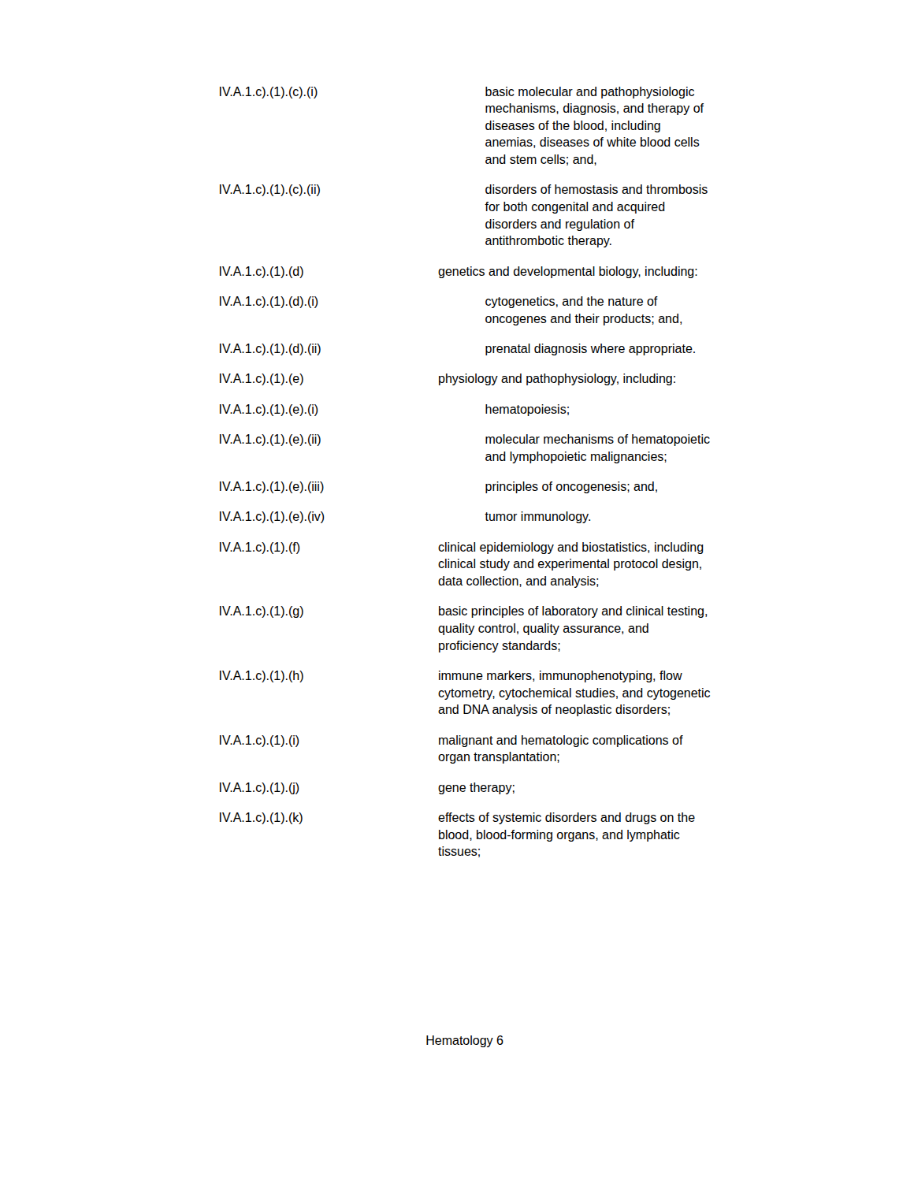| IV.A.1.c).(1).(c).(i) | | basic molecular and pathophysiologic mechanisms, diagnosis, and therapy of diseases of the blood, including anemias, diseases of white blood cells and stem cells; and, |
| IV.A.1.c).(1).(c).(ii) | | disorders of hemostasis and thrombosis for both congenital and acquired disorders and regulation of antithrombotic therapy. |
| IV.A.1.c).(1).(d) | | genetics and developmental biology, including: |
| IV.A.1.c).(1).(d).(i) | | cytogenetics, and the nature of oncogenes and their products; and, |
| IV.A.1.c).(1).(d).(ii) | | prenatal diagnosis where appropriate. |
| IV.A.1.c).(1).(e) | | physiology and pathophysiology, including: |
| IV.A.1.c).(1).(e).(i) | | hematopoiesis; |
| IV.A.1.c).(1).(e).(ii) | | molecular mechanisms of hematopoietic and lymphopoietic malignancies; |
| IV.A.1.c).(1).(e).(iii) | | principles of oncogenesis; and, |
| IV.A.1.c).(1).(e).(iv) | | tumor immunology. |
| IV.A.1.c).(1).(f) | | clinical epidemiology and biostatistics, including clinical study and experimental protocol design, data collection, and analysis; |
| IV.A.1.c).(1).(g) | | basic principles of laboratory and clinical testing, quality control, quality assurance, and proficiency standards; |
| IV.A.1.c).(1).(h) | | immune markers, immunophenotyping, flow cytometry, cytochemical studies, and cytogenetic and DNA analysis of neoplastic disorders; |
| IV.A.1.c).(1).(i) | | malignant and hematologic complications of organ transplantation; |
| IV.A.1.c).(1).(j) | | gene therapy; |
| IV.A.1.c).(1).(k) | | effects of systemic disorders and drugs on the blood, blood-forming organs, and lymphatic tissues; |
Hematology 6